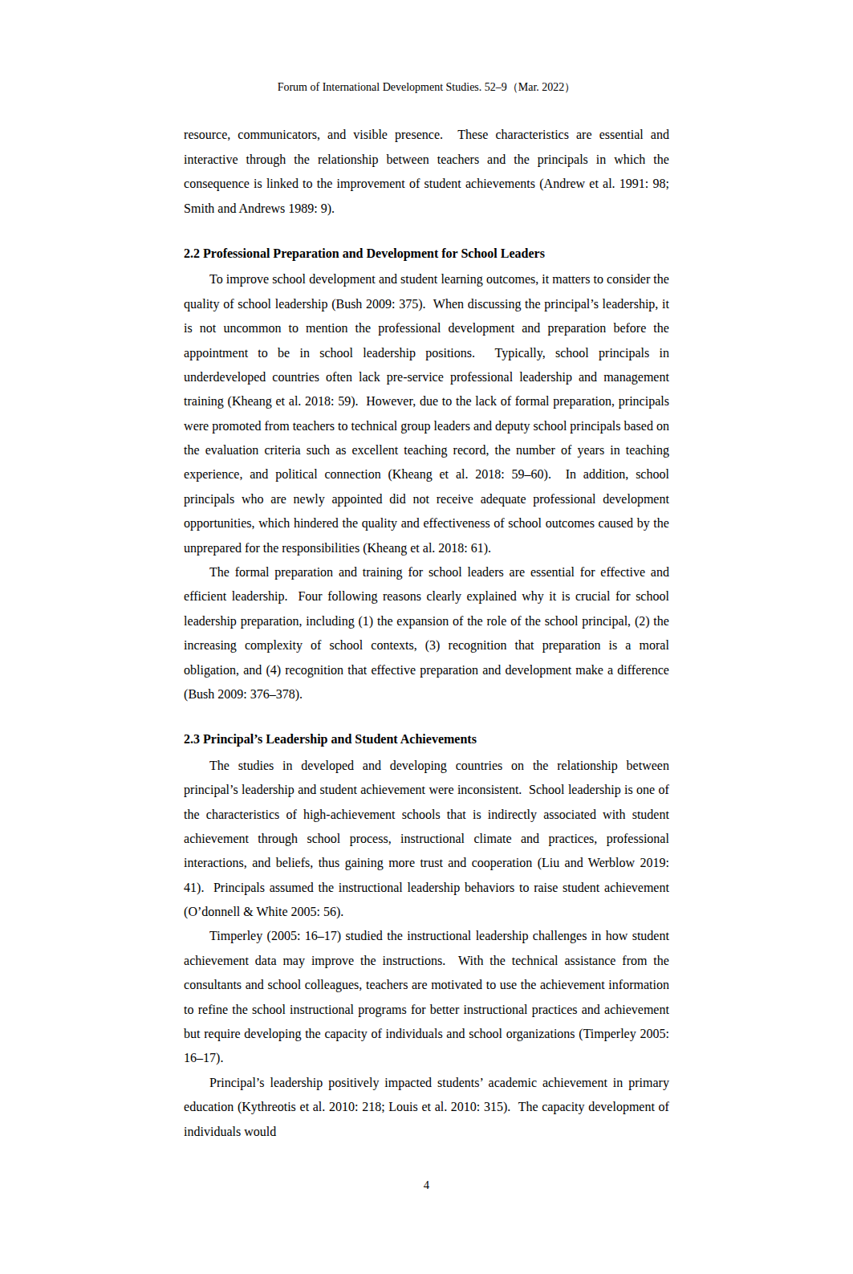Forum of International Development Studies. 52–9（Mar. 2022）
resource, communicators, and visible presence. These characteristics are essential and interactive through the relationship between teachers and the principals in which the consequence is linked to the improvement of student achievements (Andrew et al. 1991: 98; Smith and Andrews 1989: 9).
2.2 Professional Preparation and Development for School Leaders
To improve school development and student learning outcomes, it matters to consider the quality of school leadership (Bush 2009: 375). When discussing the principal’s leadership, it is not uncommon to mention the professional development and preparation before the appointment to be in school leadership positions. Typically, school principals in underdeveloped countries often lack pre-service professional leadership and management training (Kheang et al. 2018: 59). However, due to the lack of formal preparation, principals were promoted from teachers to technical group leaders and deputy school principals based on the evaluation criteria such as excellent teaching record, the number of years in teaching experience, and political connection (Kheang et al. 2018: 59–60). In addition, school principals who are newly appointed did not receive adequate professional development opportunities, which hindered the quality and effectiveness of school outcomes caused by the unprepared for the responsibilities (Kheang et al. 2018: 61).
The formal preparation and training for school leaders are essential for effective and efficient leadership. Four following reasons clearly explained why it is crucial for school leadership preparation, including (1) the expansion of the role of the school principal, (2) the increasing complexity of school contexts, (3) recognition that preparation is a moral obligation, and (4) recognition that effective preparation and development make a difference (Bush 2009: 376–378).
2.3 Principal’s Leadership and Student Achievements
The studies in developed and developing countries on the relationship between principal’s leadership and student achievement were inconsistent. School leadership is one of the characteristics of high-achievement schools that is indirectly associated with student achievement through school process, instructional climate and practices, professional interactions, and beliefs, thus gaining more trust and cooperation (Liu and Werblow 2019: 41). Principals assumed the instructional leadership behaviors to raise student achievement (O’donnell & White 2005: 56).
Timperley (2005: 16–17) studied the instructional leadership challenges in how student achievement data may improve the instructions. With the technical assistance from the consultants and school colleagues, teachers are motivated to use the achievement information to refine the school instructional programs for better instructional practices and achievement but require developing the capacity of individuals and school organizations (Timperley 2005: 16–17).
Principal’s leadership positively impacted students’ academic achievement in primary education (Kythreotis et al. 2010: 218; Louis et al. 2010: 315). The capacity development of individuals would
4